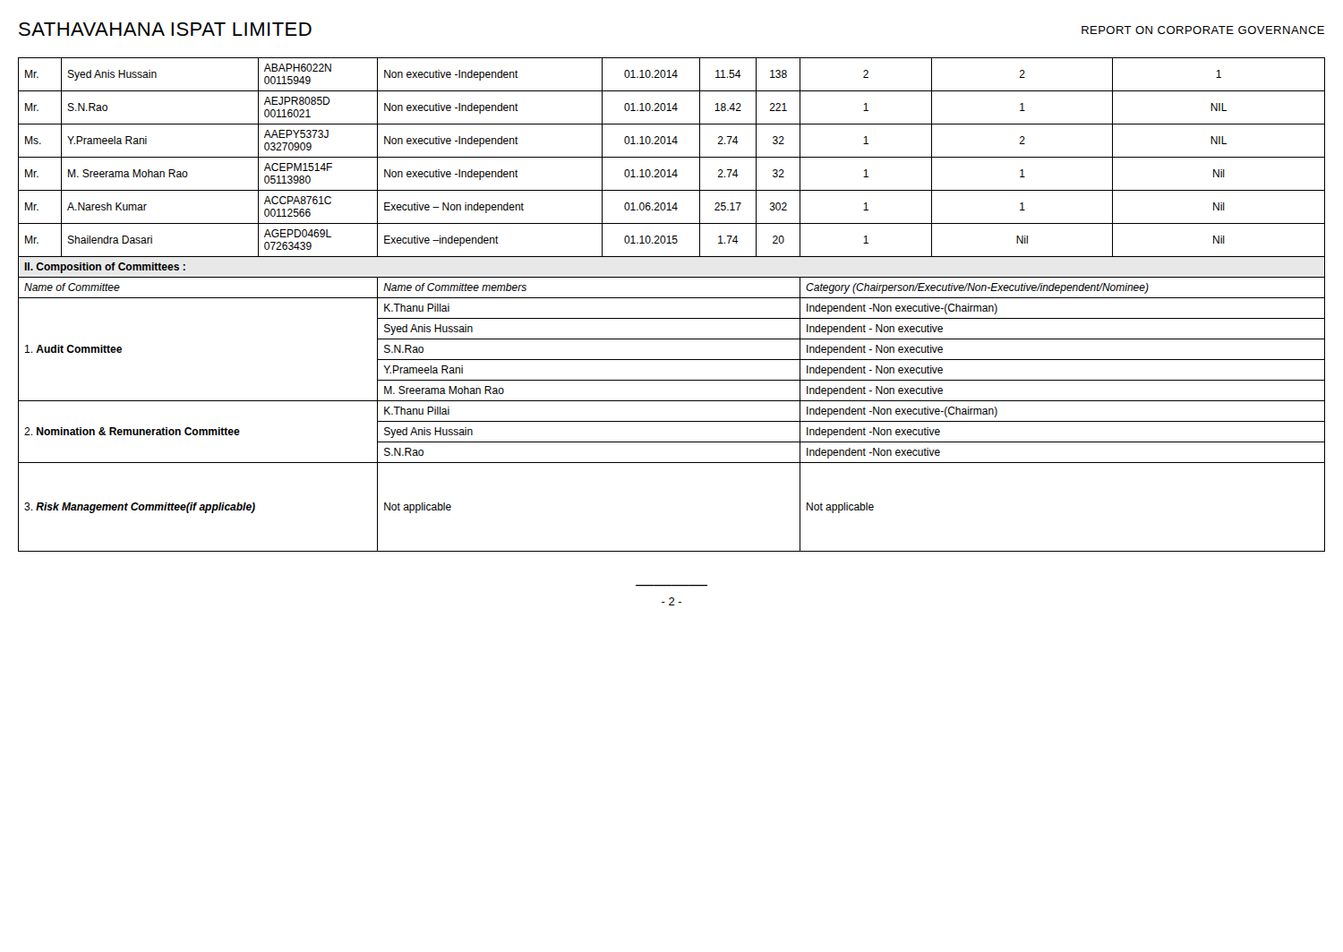SATHAVAHANA ISPAT LIMITED
REPORT ON CORPORATE GOVERNANCE
| Mr. | Syed Anis Hussain | ABAPH6022N 00115949 | Non executive -Independent | 01.10.2014 | 11.54 | 138 | 2 | 2 | 1 |
| Mr. | S.N.Rao | AEJPR8085D 00116021 | Non executive -Independent | 01.10.2014 | 18.42 | 221 | 1 | 1 | NIL |
| Ms. | Y.Prameela Rani | AAEPY5373J 03270909 | Non executive -Independent | 01.10.2014 | 2.74 | 32 | 1 | 2 | NIL |
| Mr. | M. Sreerama Mohan Rao | ACEPM1514F 05113980 | Non executive -Independent | 01.10.2014 | 2.74 | 32 | 1 | 1 | Nil |
| Mr. | A.Naresh Kumar | ACCPA8761C 00112566 | Executive – Non independent | 01.06.2014 | 25.17 | 302 | 1 | 1 | Nil |
| Mr. | Shailendra Dasari | AGEPD0469L 07263439 | Executive –independent | 01.10.2015 | 1.74 | 20 | 1 | Nil | Nil |
| II. Composition of Committees : |
| Name of Committee | Name of Committee members | Category (Chairperson/Executive/Non-Executive/independent/Nominee) |
| 1. Audit Committee | K.Thanu Pillai | Independent -Non executive-(Chairman) |
| Syed Anis Hussain | Independent - Non executive |
| S.N.Rao | Independent - Non executive |
| Y.Prameela Rani | Independent - Non executive |
| M. Sreerama Mohan Rao | Independent - Non executive |
| 2. Nomination & Remuneration Committee | K.Thanu Pillai | Independent -Non executive-(Chairman) |
| Syed Anis Hussain | Independent -Non executive |
| S.N.Rao | Independent -Non executive |
| 3. Risk Management Committee(if applicable) | Not applicable | Not applicable |
————
- 2 -